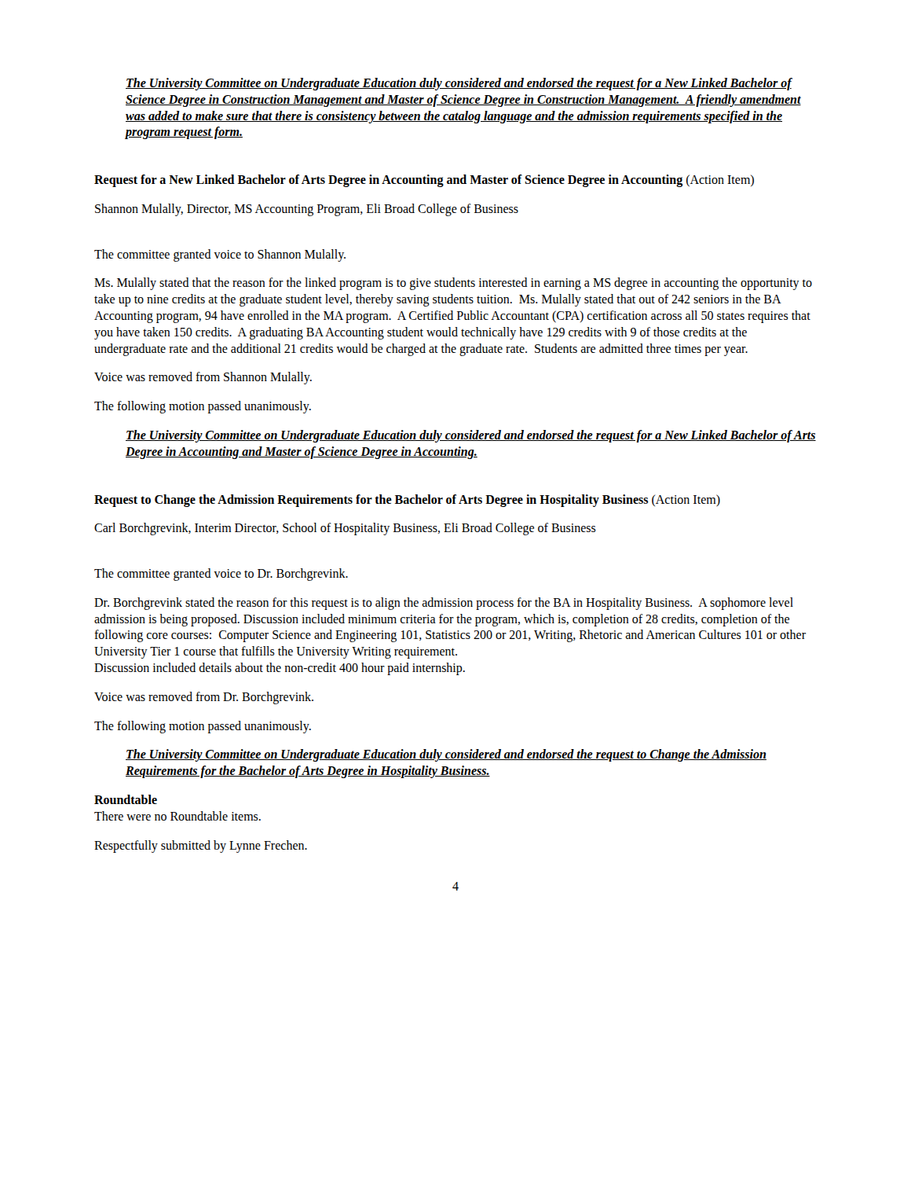The University Committee on Undergraduate Education duly considered and endorsed the request for a New Linked Bachelor of Science Degree in Construction Management and Master of Science Degree in Construction Management. A friendly amendment was added to make sure that there is consistency between the catalog language and the admission requirements specified in the program request form.
Request for a New Linked Bachelor of Arts Degree in Accounting and Master of Science Degree in Accounting
(Action Item)
Shannon Mulally, Director, MS Accounting Program, Eli Broad College of Business
The committee granted voice to Shannon Mulally.
Ms. Mulally stated that the reason for the linked program is to give students interested in earning a MS degree in accounting the opportunity to take up to nine credits at the graduate student level, thereby saving students tuition. Ms. Mulally stated that out of 242 seniors in the BA Accounting program, 94 have enrolled in the MA program. A Certified Public Accountant (CPA) certification across all 50 states requires that you have taken 150 credits. A graduating BA Accounting student would technically have 129 credits with 9 of those credits at the undergraduate rate and the additional 21 credits would be charged at the graduate rate. Students are admitted three times per year.
Voice was removed from Shannon Mulally.
The following motion passed unanimously.
The University Committee on Undergraduate Education duly considered and endorsed the request for a New Linked Bachelor of Arts Degree in Accounting and Master of Science Degree in Accounting.
Request to Change the Admission Requirements for the Bachelor of Arts Degree in Hospitality Business
(Action Item)
Carl Borchgrevink, Interim Director, School of Hospitality Business, Eli Broad College of Business
The committee granted voice to Dr. Borchgrevink.
Dr. Borchgrevink stated the reason for this request is to align the admission process for the BA in Hospitality Business. A sophomore level admission is being proposed. Discussion included minimum criteria for the program, which is, completion of 28 credits, completion of the following core courses: Computer Science and Engineering 101, Statistics 200 or 201, Writing, Rhetoric and American Cultures 101 or other University Tier 1 course that fulfills the University Writing requirement.
Discussion included details about the non-credit 400 hour paid internship.
Voice was removed from Dr. Borchgrevink.
The following motion passed unanimously.
The University Committee on Undergraduate Education duly considered and endorsed the request to Change the Admission Requirements for the Bachelor of Arts Degree in Hospitality Business.
Roundtable
There were no Roundtable items.
Respectfully submitted by Lynne Frechen.
4